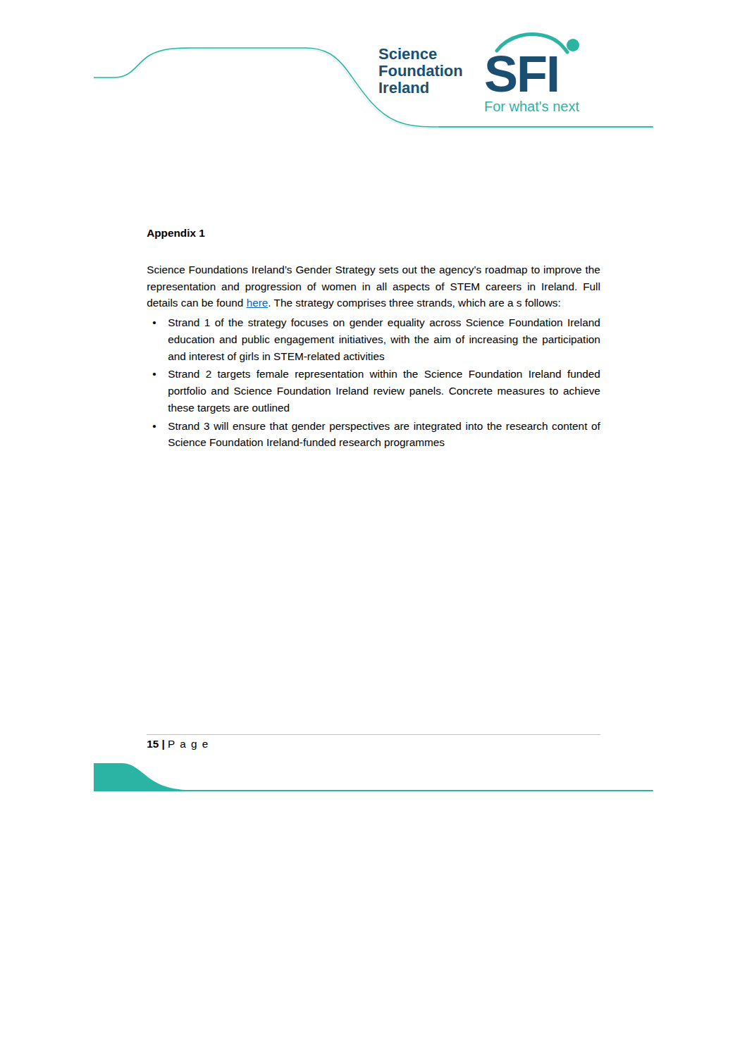Science Foundation Ireland SFI For what's next
Appendix 1
Science Foundations Ireland’s Gender Strategy sets out the agency’s roadmap to improve the representation and progression of women in all aspects of STEM careers in Ireland. Full details can be found here. The strategy comprises three strands, which are a s follows:
Strand 1 of the strategy focuses on gender equality across Science Foundation Ireland education and public engagement initiatives, with the aim of increasing the participation and interest of girls in STEM-related activities
Strand 2 targets female representation within the Science Foundation Ireland funded portfolio and Science Foundation Ireland review panels. Concrete measures to achieve these targets are outlined
Strand 3 will ensure that gender perspectives are integrated into the research content of Science Foundation Ireland-funded research programmes
15 | P a g e